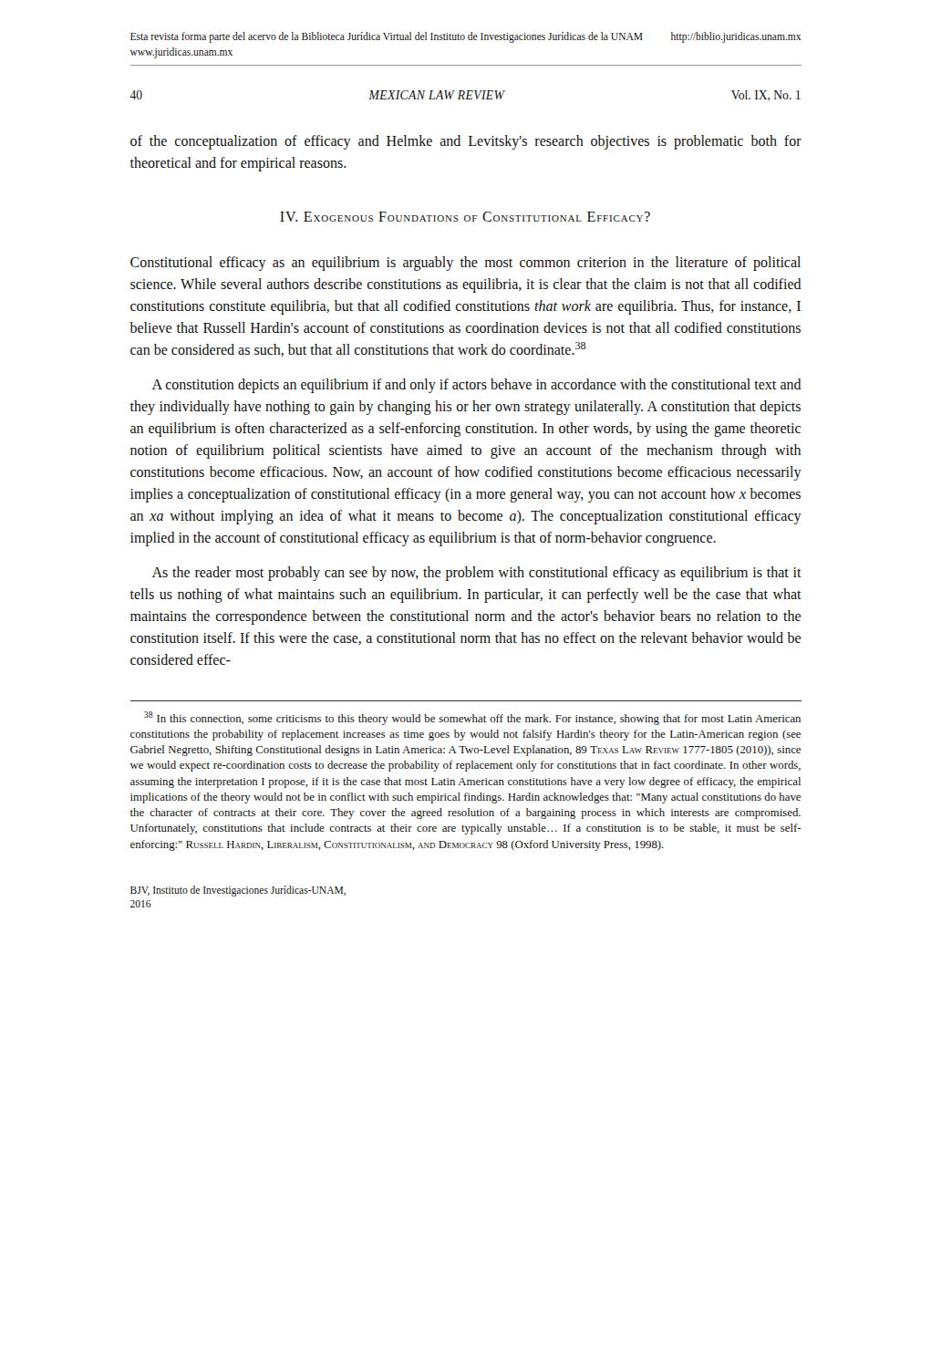Esta revista forma parte del acervo de la Biblioteca Jurídica Virtual del Instituto de Investigaciones Jurídicas de la UNAM
www.juridicas.unam.mx
http://biblio.juridicas.unam.mx
40 Mexican Law Review Vol. IX, No. 1
of the conceptualization of efficacy and Helmke and Levitsky's research objectives is problematic both for theoretical and for empirical reasons.
IV. Exogenous Foundations of Constitutional Efficacy?
Constitutional efficacy as an equilibrium is arguably the most common criterion in the literature of political science. While several authors describe constitutions as equilibria, it is clear that the claim is not that all codified constitutions constitute equilibria, but that all codified constitutions that work are equilibria. Thus, for instance, I believe that Russell Hardin's account of constitutions as coordination devices is not that all codified constitutions can be considered as such, but that all constitutions that work do coordinate.38
A constitution depicts an equilibrium if and only if actors behave in accordance with the constitutional text and they individually have nothing to gain by changing his or her own strategy unilaterally. A constitution that depicts an equilibrium is often characterized as a self-enforcing constitution. In other words, by using the game theoretic notion of equilibrium political scientists have aimed to give an account of the mechanism through with constitutions become efficacious. Now, an account of how codified constitutions become efficacious necessarily implies a conceptualization of constitutional efficacy (in a more general way, you can not account how x becomes an xa without implying an idea of what it means to become a). The conceptualization constitutional efficacy implied in the account of constitutional efficacy as equilibrium is that of norm-behavior congruence.
As the reader most probably can see by now, the problem with constitutional efficacy as equilibrium is that it tells us nothing of what maintains such an equilibrium. In particular, it can perfectly well be the case that what maintains the correspondence between the constitutional norm and the actor's behavior bears no relation to the constitution itself. If this were the case, a constitutional norm that has no effect on the relevant behavior would be considered effec-
38 In this connection, some criticisms to this theory would be somewhat off the mark. For instance, showing that for most Latin American constitutions the probability of replacement increases as time goes by would not falsify Hardin's theory for the Latin-American region (see Gabriel Negretto, Shifting Constitutional designs in Latin America: A Two-Level Explanation, 89 Texas Law Review 1777-1805 (2010)), since we would expect re-coordination costs to decrease the probability of replacement only for constitutions that in fact coordinate. In other words, assuming the interpretation I propose, if it is the case that most Latin American constitutions have a very low degree of efficacy, the empirical implications of the theory would not be in conflict with such empirical findings. Hardin acknowledges that: "Many actual constitutions do have the character of contracts at their core. They cover the agreed resolution of a bargaining process in which interests are compromised. Unfortunately, constitutions that include contracts at their core are typically unstable… If a constitution is to be stable, it must be self-enforcing:" Russell Hardin, Liberalism, Constitutionalism, and Democracy 98 (Oxford University Press, 1998).
BJV, Instituto de Investigaciones Jurídicas-UNAM,
2016